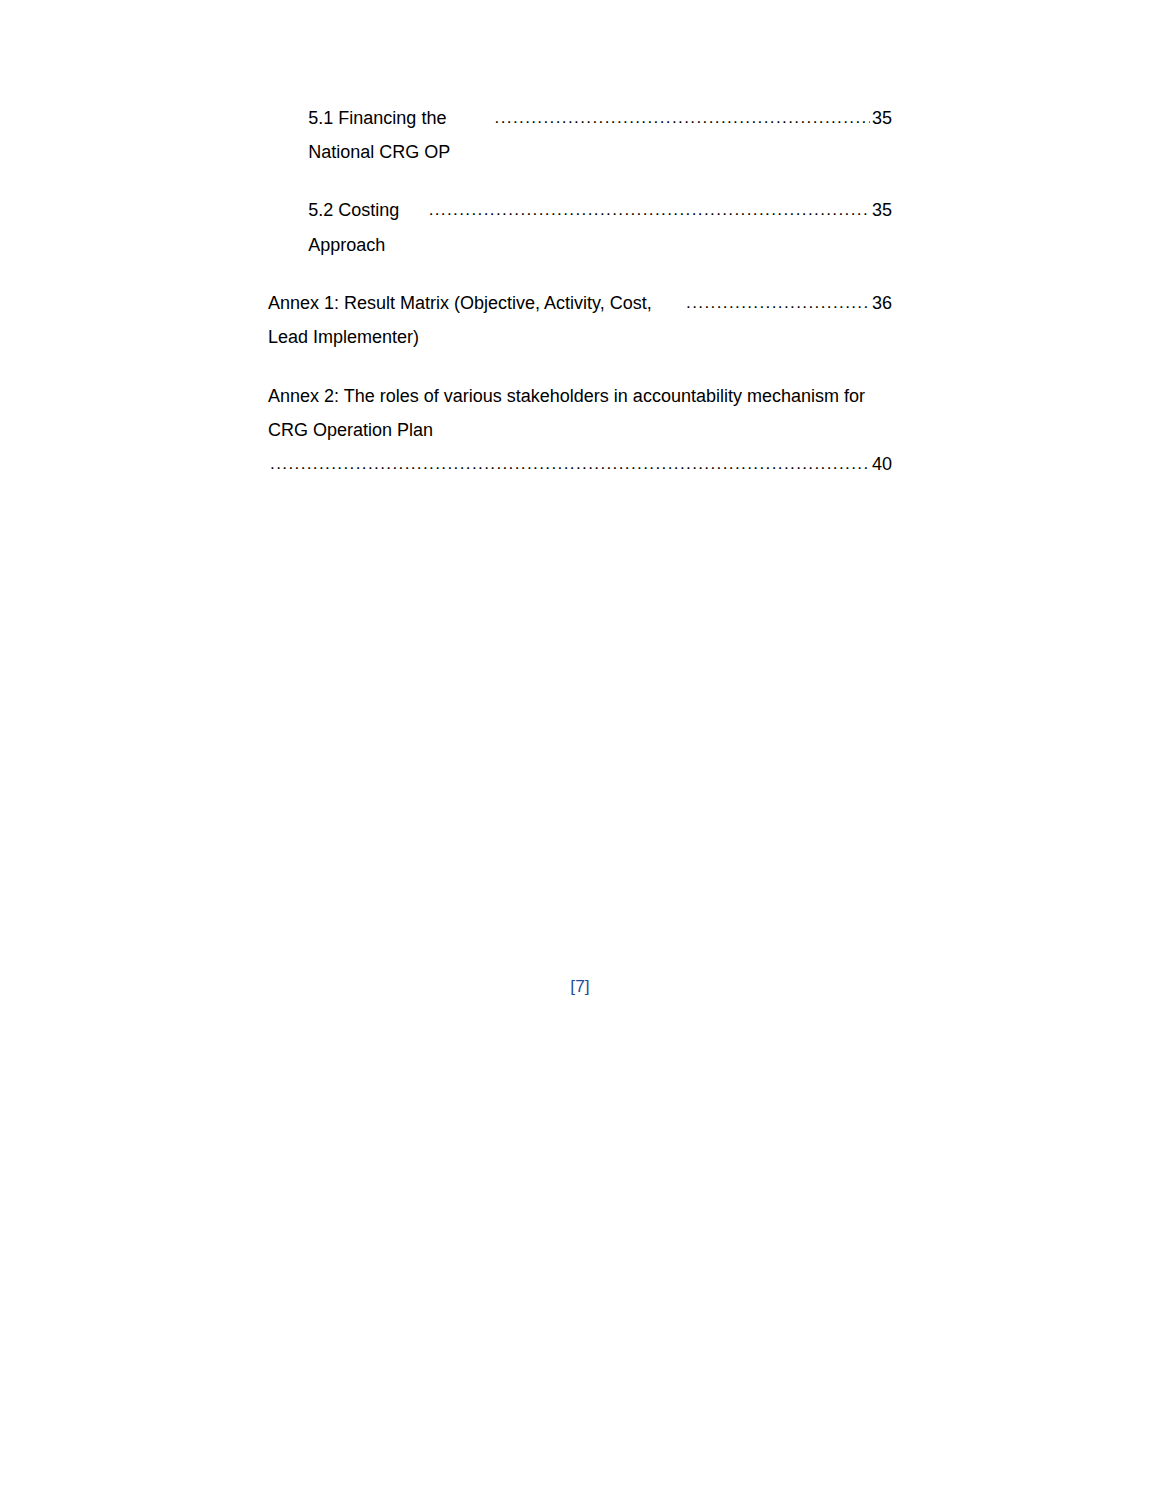5.1 Financing the National CRG OP ............................................................................................... 35
5.2 Costing Approach ......................................................................................................... 35
Annex 1: Result Matrix (Objective, Activity, Cost, Lead Implementer) ....................................... 36
Annex 2: The roles of various stakeholders in accountability mechanism for CRG Operation Plan
............................................................................................................................. 40
[7]